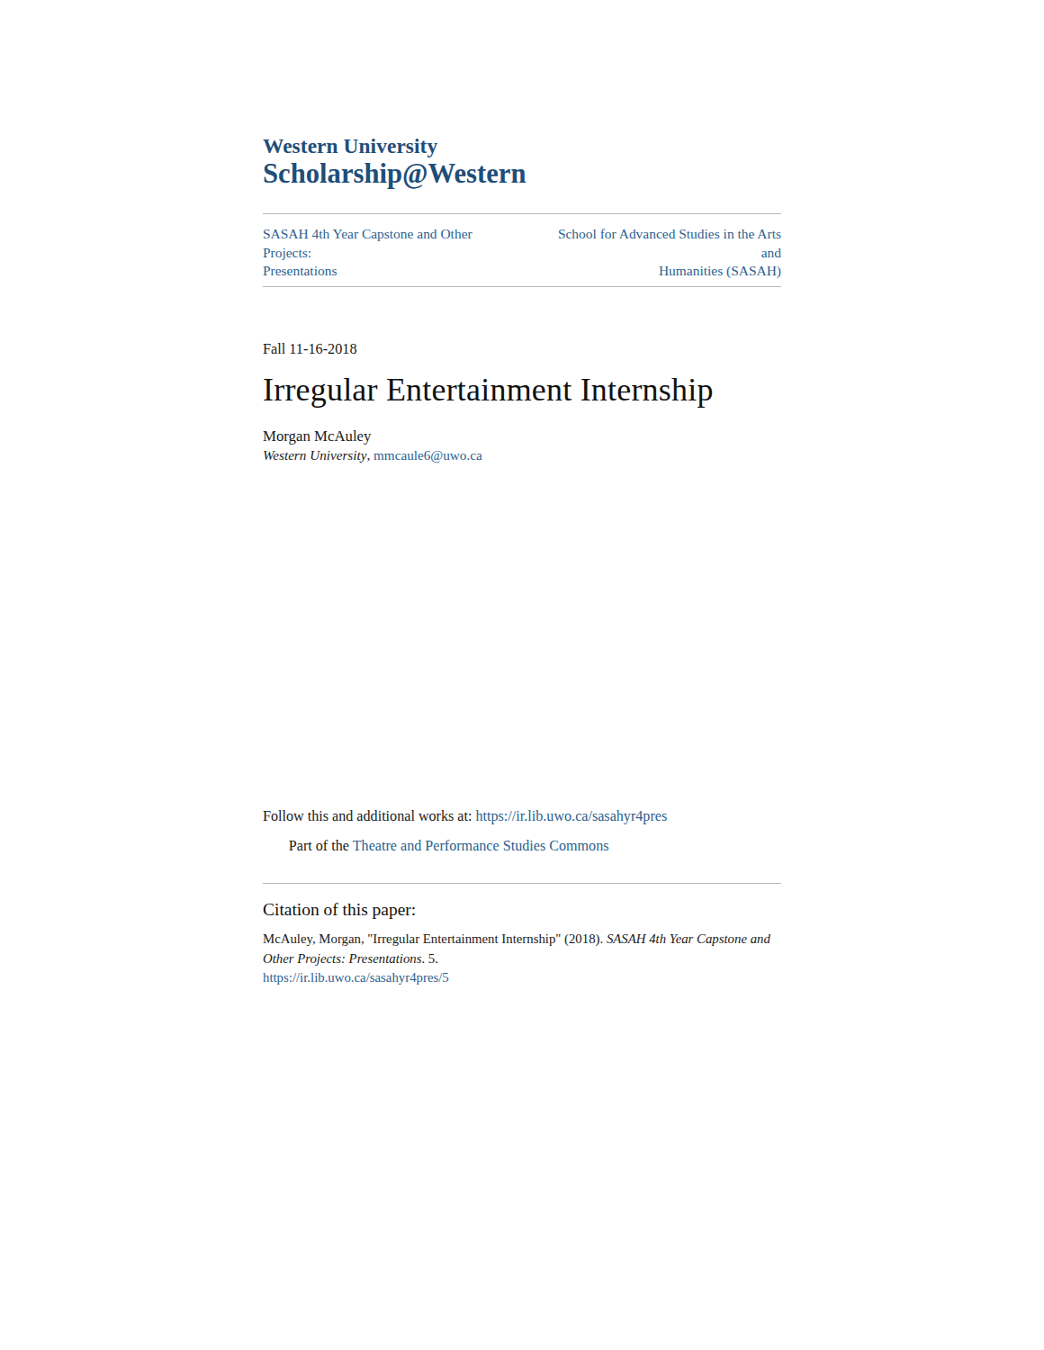Western University
Scholarship@Western
SASAH 4th Year Capstone and Other Projects:
Presentations
School for Advanced Studies in the Arts and
Humanities (SASAH)
Fall 11-16-2018
Irregular Entertainment Internship
Morgan McAuley
Western University, mmcaule6@uwo.ca
Follow this and additional works at: https://ir.lib.uwo.ca/sasahyr4pres
Part of the Theatre and Performance Studies Commons
Citation of this paper:
McAuley, Morgan, "Irregular Entertainment Internship" (2018). SASAH 4th Year Capstone and Other Projects: Presentations. 5.
https://ir.lib.uwo.ca/sasahyr4pres/5